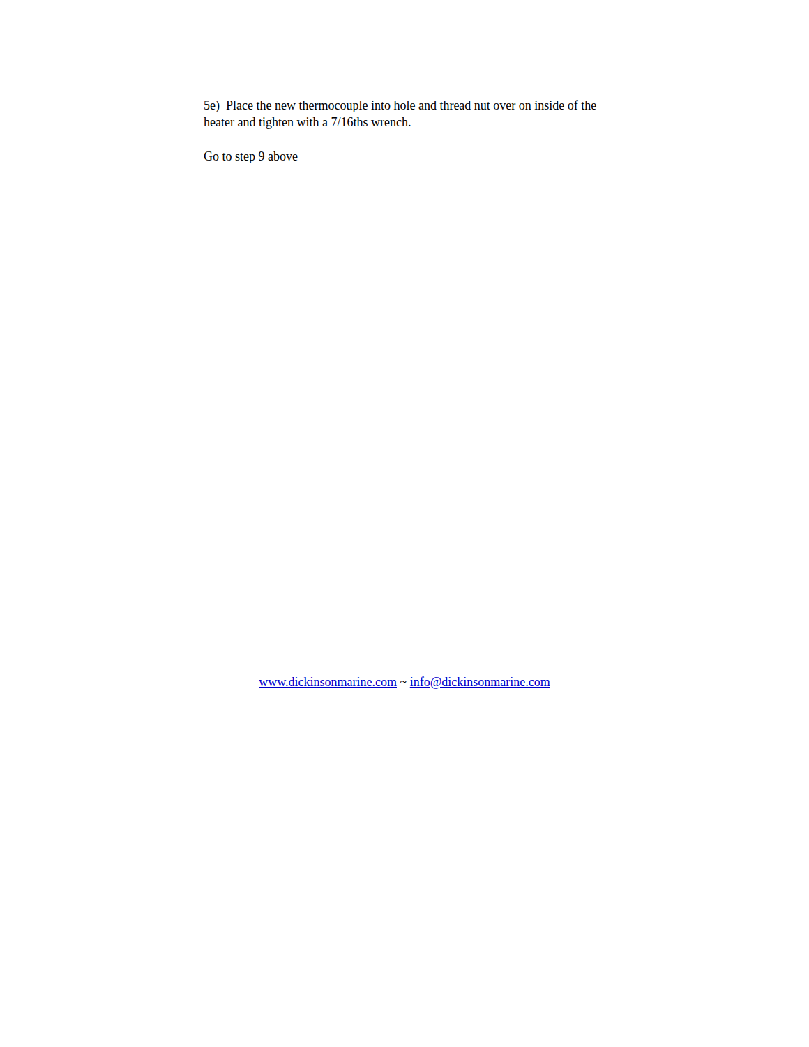5e) Place the new thermocouple into hole and thread nut over on inside of the heater and tighten with a 7/16ths wrench.
Go to step 9 above
www.dickinsonmarine.com ~ info@dickinsonmarine.com